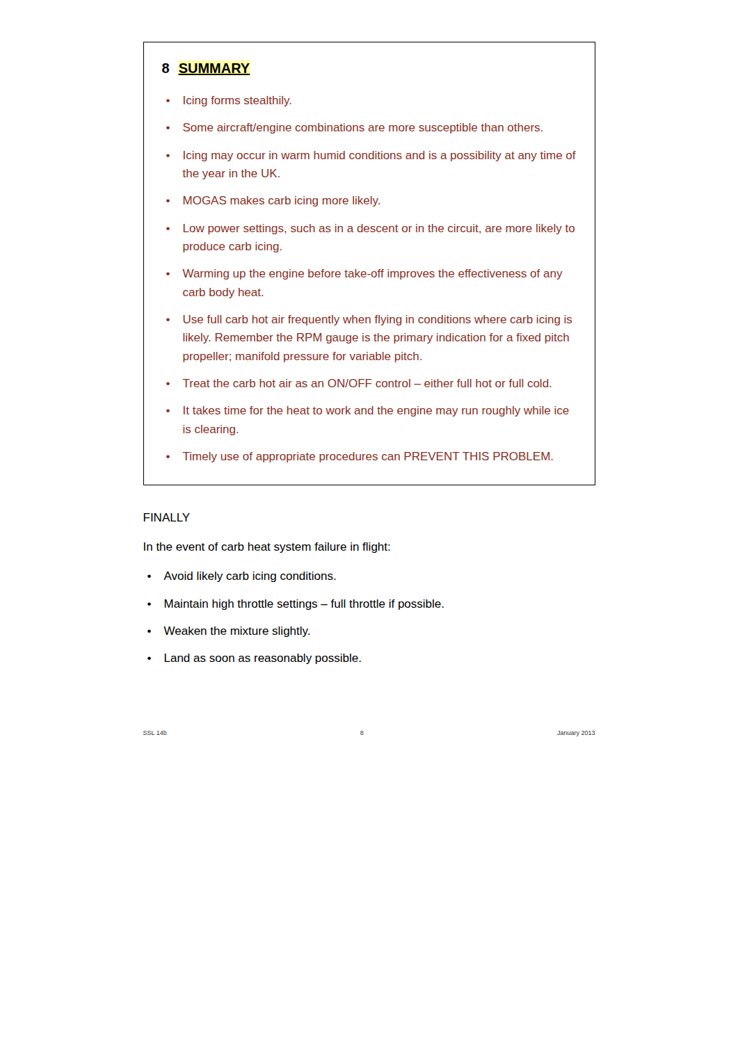8 SUMMARY
Icing forms stealthily.
Some aircraft/engine combinations are more susceptible than others.
Icing may occur in warm humid conditions and is a possibility at any time of the year in the UK.
MOGAS makes carb icing more likely.
Low power settings, such as in a descent or in the circuit, are more likely to produce carb icing.
Warming up the engine before take-off improves the effectiveness of any carb body heat.
Use full carb hot air frequently when flying in conditions where carb icing is likely. Remember the RPM gauge is the primary indication for a fixed pitch propeller; manifold pressure for variable pitch.
Treat the carb hot air as an ON/OFF control – either full hot or full cold.
It takes time for the heat to work and the engine may run roughly while ice is clearing.
Timely use of appropriate procedures can PREVENT THIS PROBLEM.
FINALLY
In the event of carb heat system failure in flight:
Avoid likely carb icing conditions.
Maintain high throttle settings – full throttle if possible.
Weaken the mixture slightly.
Land as soon as reasonably possible.
SSL 14b January 2013
8